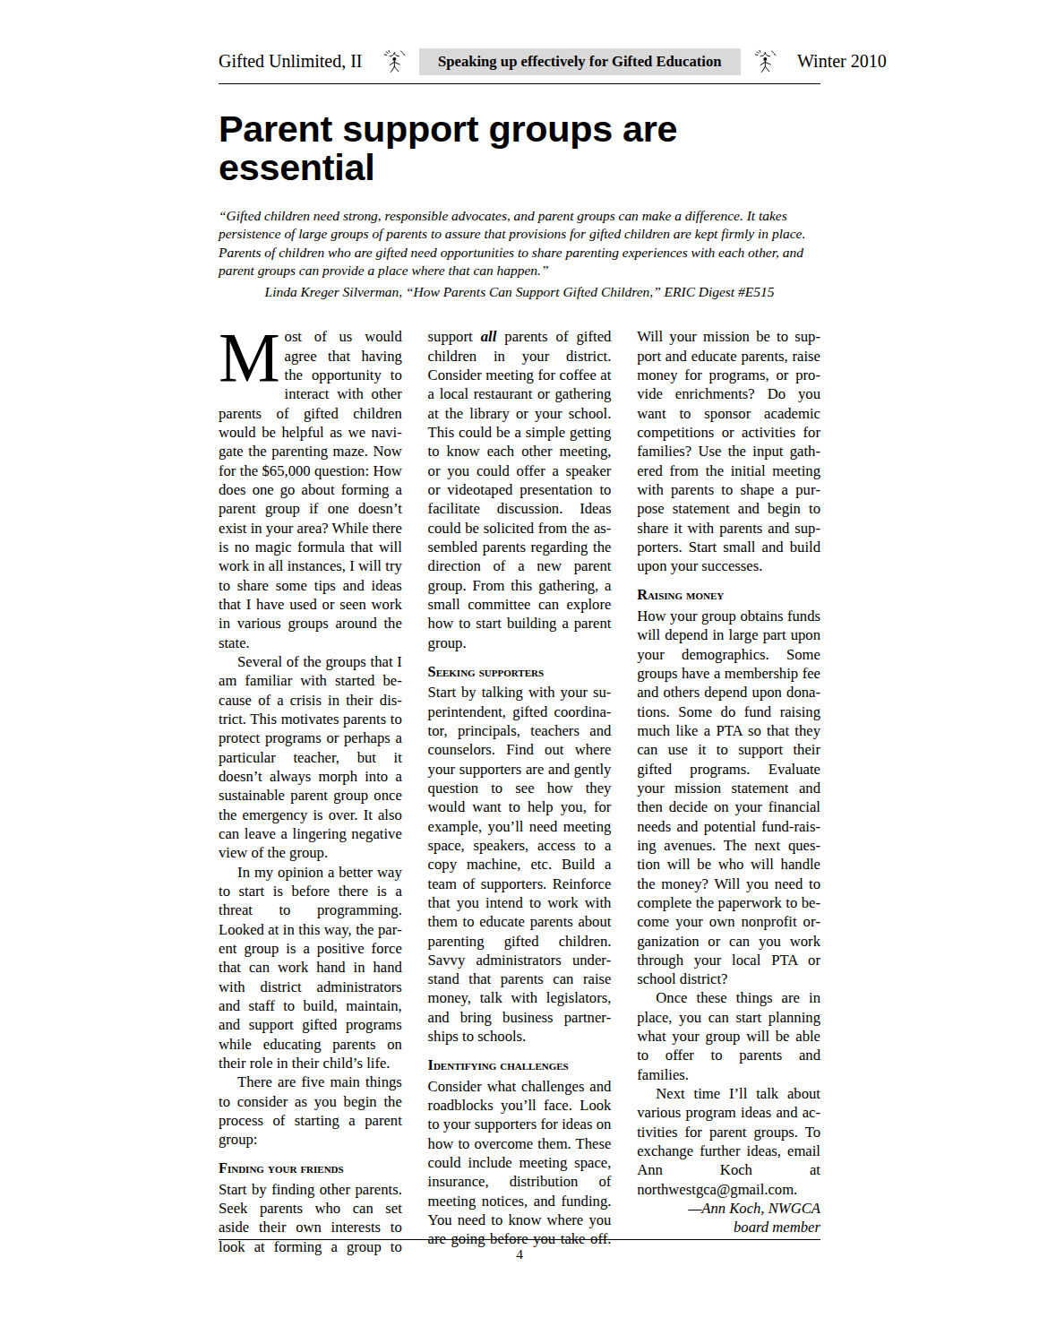Gifted Unlimited, II
Speaking up effectively for Gifted Education
Winter 2010
Parent support groups are essential
“Gifted children need strong, responsible advocates, and parent groups can make a difference. It takes persistence of large groups of parents to assure that provisions for gifted children are kept firmly in place. Parents of children who are gifted need opportunities to share parenting experiences with each other, and parent groups can provide a place where that can happen.” Linda Kreger Silverman, “How Parents Can Support Gifted Children,” ERIC Digest #E515
Most of us would agree that having the opportunity to interact with other parents of gifted children would be helpful as we navigate the parenting maze. Now for the $65,000 question: How does one go about forming a parent group if one doesn’t exist in your area? While there is no magic formula that will work in all instances, I will try to share some tips and ideas that I have used or seen work in various groups around the state.
Several of the groups that I am familiar with started because of a crisis in their district. This motivates parents to protect programs or perhaps a particular teacher, but it doesn’t always morph into a sustainable parent group once the emergency is over. It also can leave a lingering negative view of the group.
In my opinion a better way to start is before there is a threat to programming. Looked at in this way, the parent group is a positive force that can work hand in hand with district administrators and staff to build, maintain, and support gifted programs while educating parents on their role in their child’s life.
There are five main things to consider as you begin the process of starting a parent group:
Finding your friends
Start by finding other parents. Seek parents who can set aside their own interests to look at forming a group to support all parents of gifted children in your district. Consider meeting for coffee at a local restaurant or gathering at the library or your school. This could be a simple getting to know each other meeting, or you could offer a speaker or videotaped presentation to facilitate discussion. Ideas could be solicited from the assembled parents regarding the direction of a new parent group. From this gathering, a small committee can explore how to start building a parent group.
Seeking supporters
Start by talking with your superintendent, gifted coordinator, principals, teachers and counselors. Find out where your supporters are and gently question to see how they would want to help you, for example, you’ll need meeting space, speakers, access to a copy machine, etc. Build a team of supporters. Reinforce that you intend to work with them to educate parents about parenting gifted children. Savvy administrators understand that parents can raise money, talk with legislators, and bring business partnerships to schools.
Identifying challenges
Consider what challenges and roadblocks you’ll face. Look to your supporters for ideas on how to overcome them. These could include meeting space, insurance, distribution of meeting notices, and funding. You need to know where you are going before you take off. Will your mission be to support and educate parents, raise money for programs, or provide enrichments? Do you want to sponsor academic competitions or activities for families? Use the input gathered from the initial meeting with parents to shape a purpose statement and begin to share it with parents and supporters. Start small and build upon your successes.
Raising money
How your group obtains funds will depend in large part upon your demographics. Some groups have a membership fee and others depend upon donations. Some do fund raising much like a PTA so that they can use it to support their gifted programs. Evaluate your mission statement and then decide on your financial needs and potential fund-raising avenues. The next question will be who will handle the money? Will you need to complete the paperwork to become your own nonprofit organization or can you work through your local PTA or school district?
Once these things are in place, you can start planning what your group will be able to offer to parents and families.
Next time I’ll talk about various program ideas and activities for parent groups. To exchange further ideas, email Ann Koch at northwestgca@gmail.com.
—Ann Koch, NWGCA board member
4